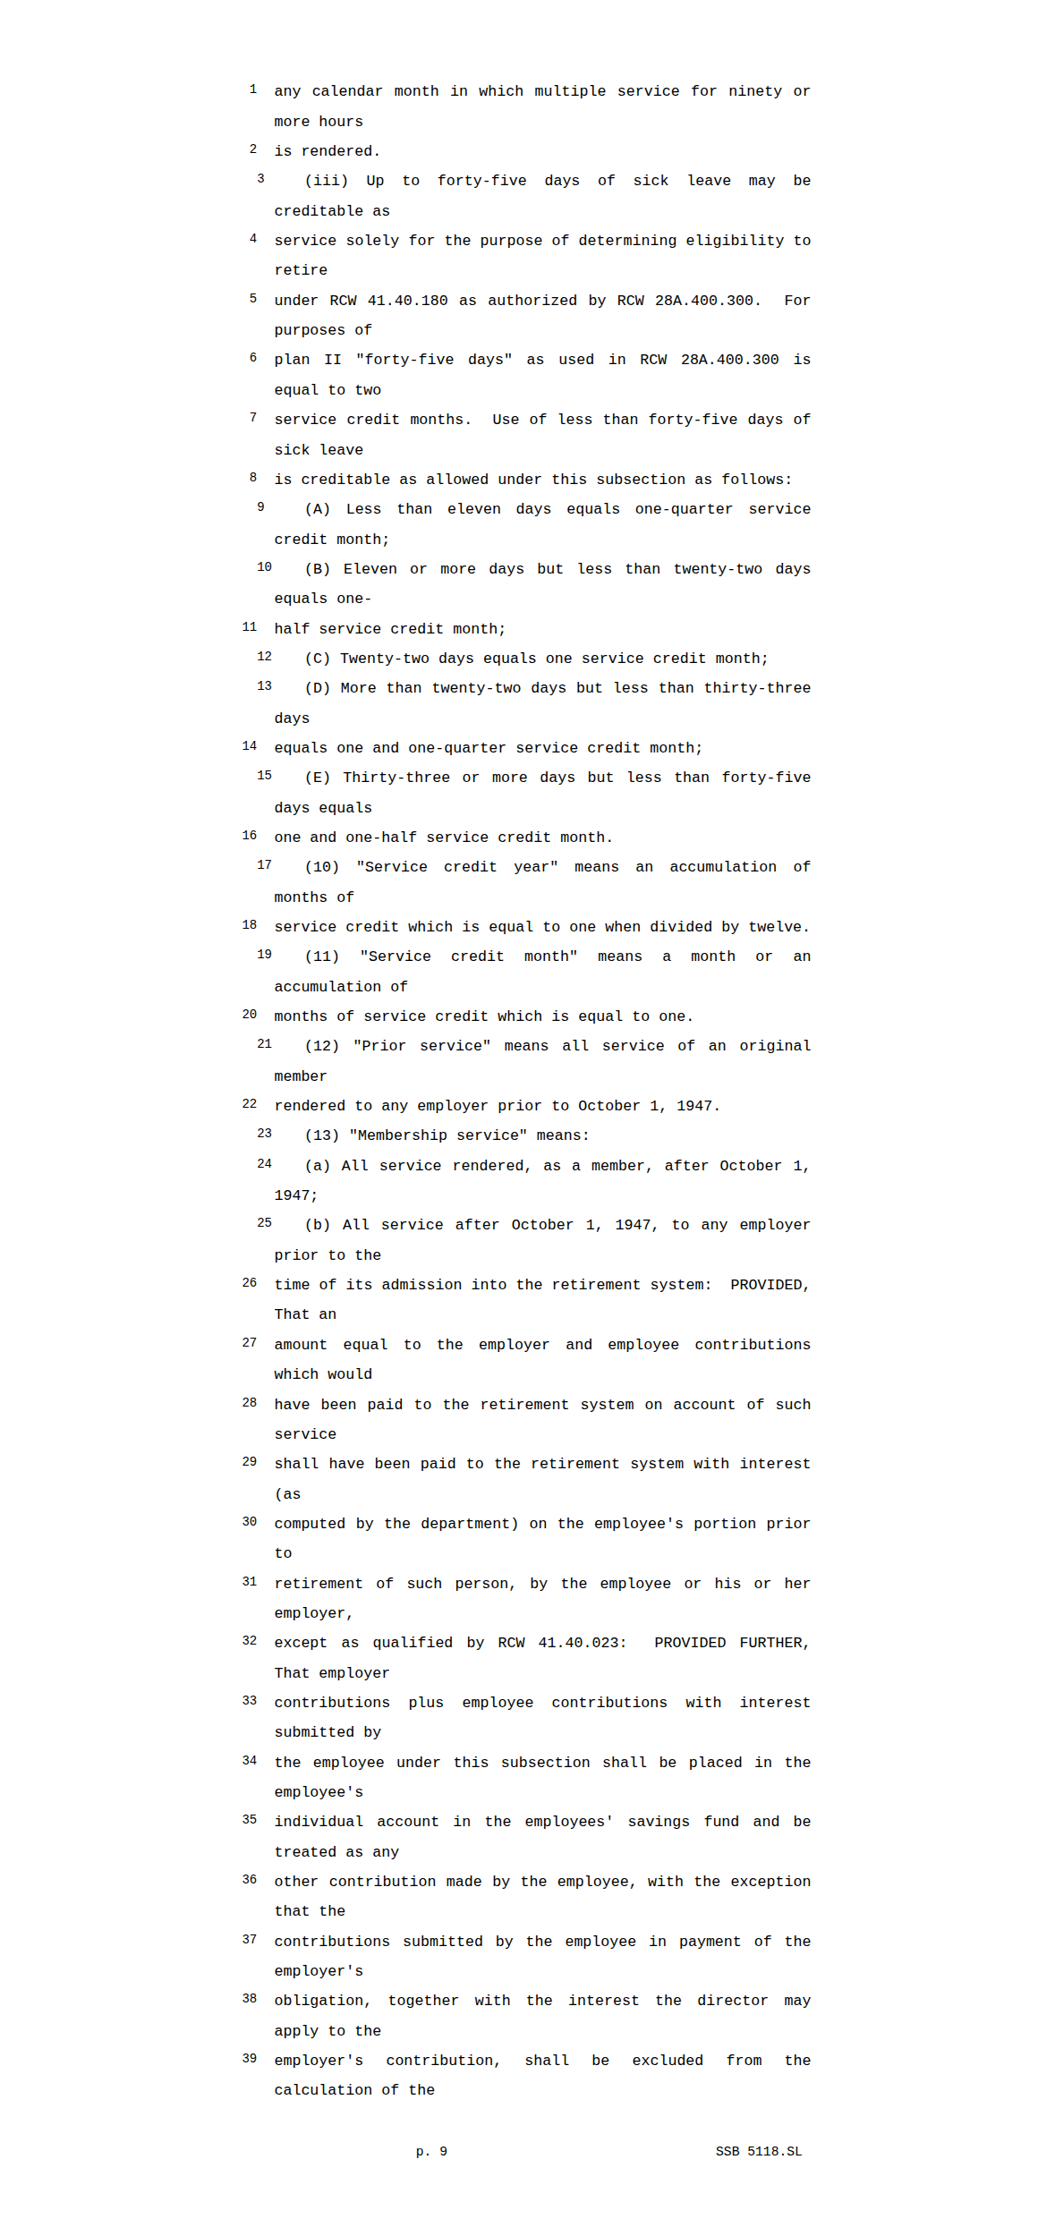any calendar month in which multiple service for ninety or more hours
is rendered.
(iii) Up to forty-five days of sick leave may be creditable as
service solely for the purpose of determining eligibility to retire
under RCW 41.40.180 as authorized by RCW 28A.400.300. For purposes of
plan II "forty-five days" as used in RCW 28A.400.300 is equal to two
service credit months. Use of less than forty-five days of sick leave
is creditable as allowed under this subsection as follows:
(A) Less than eleven days equals one-quarter service credit month;
(B) Eleven or more days but less than twenty-two days equals one-
half service credit month;
(C) Twenty-two days equals one service credit month;
(D) More than twenty-two days but less than thirty-three days
equals one and one-quarter service credit month;
(E) Thirty-three or more days but less than forty-five days equals
one and one-half service credit month.
(10) "Service credit year" means an accumulation of months of
service credit which is equal to one when divided by twelve.
(11) "Service credit month" means a month or an accumulation of
months of service credit which is equal to one.
(12) "Prior service" means all service of an original member
rendered to any employer prior to October 1, 1947.
(13) "Membership service" means:
(a) All service rendered, as a member, after October 1, 1947;
(b) All service after October 1, 1947, to any employer prior to the
time of its admission into the retirement system: PROVIDED, That an
amount equal to the employer and employee contributions which would
have been paid to the retirement system on account of such service
shall have been paid to the retirement system with interest (as
computed by the department) on the employee's portion prior to
retirement of such person, by the employee or his or her employer,
except as qualified by RCW 41.40.023: PROVIDED FURTHER, That employer
contributions plus employee contributions with interest submitted by
the employee under this subsection shall be placed in the employee's
individual account in the employees' savings fund and be treated as any
other contribution made by the employee, with the exception that the
contributions submitted by the employee in payment of the employer's
obligation, together with the interest the director may apply to the
employer's contribution, shall be excluded from the calculation of the
p. 9 SSB 5118.SL